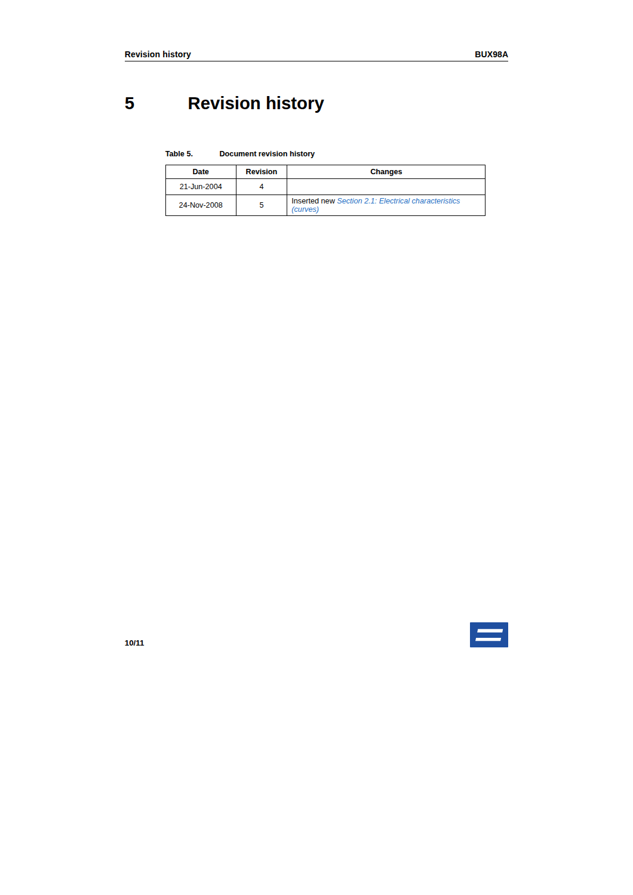Revision history BUX98A
5 Revision history
Table 5. Document revision history
| Date | Revision | Changes |
| --- | --- | --- |
| 21-Jun-2004 | 4 | |
| 24-Nov-2008 | 5 | Inserted new Section 2.1: Electrical characteristics (curves) |
10/11
ST